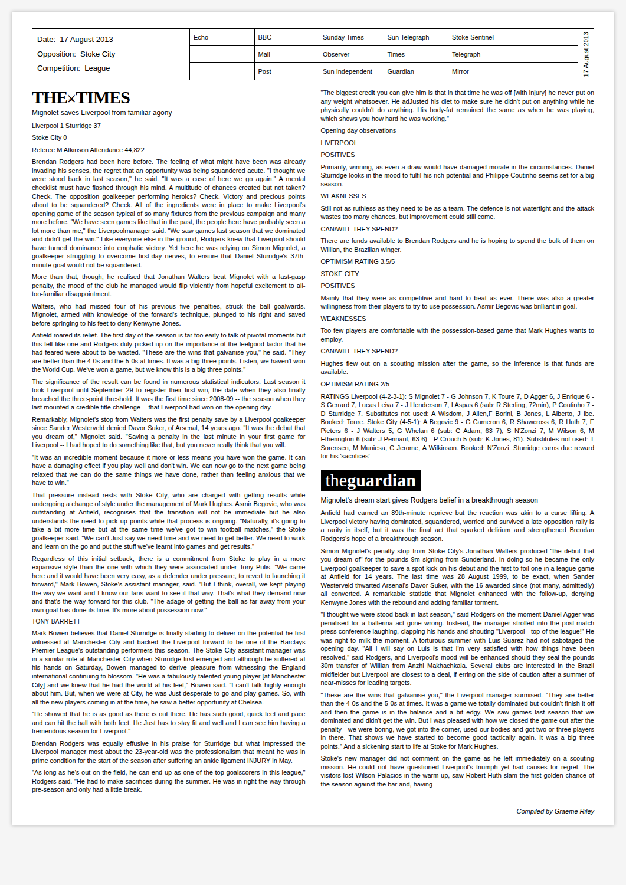Date: 17 August 2013
Opposition: Stoke City
Competition: League
Echo
BBC
Sunday Times
Sun Telegraph
Stoke Sentinel
Mail
Observer
Times
Telegraph
Post
Sun Independent
Guardian
Mirror
17 August 2013
THE⚔TIMES
Mignolet saves Liverpool from familiar agony
Liverpool 1 Sturridge 37
Stoke City 0
Referee M Atkinson Attendance 44,822
Brendan Rodgers had been here before. The feeling of what might have been was already invading his senses, the regret that an opportunity was being squandered acute. "I thought we were stood back in last season," he said. "It was a case of here we go again." A mental checklist must have flashed through his mind. A multitude of chances created but not taken? Check. The opposition goalkeeper performing heroics? Check. Victory and precious points about to be squandered? Check. All of the ingredients were in place to make Liverpool's opening game of the season typical of so many fixtures from the previous campaign and many more before. "We have seen games like that in the past, the people here have probably seen a lot more than me," the Liverpoolmanager said. "We saw games last season that we dominated and didn't get the win." Like everyone else in the ground, Rodgers knew that Liverpool should have turned dominance into emphatic victory. Yet here he was relying on Simon Mignolet, a goalkeeper struggling to overcome first-day nerves, to ensure that Daniel Sturridge's 37th-minute goal would not be squandered.
More than that, though, he realised that Jonathan Walters beat Mignolet with a last-gasp penalty, the mood of the club he managed would flip violently from hopeful excitement to all-too-familiar disappointment.
Walters, who had missed four of his previous five penalties, struck the ball goalwards. Mignolet, armed with knowledge of the forward's technique, plunged to his right and saved before springing to his feet to deny Kenwyne Jones.
Anfield roared its relief. The first day of the season is far too early to talk of pivotal moments but this felt like one and Rodgers duly picked up on the importance of the feelgood factor that he had feared were about to be wasted. "These are the wins that galvanise you," he said. "They are better than the 4-0s and the 5-0s at times. It was a big three points. Listen, we haven't won the World Cup. We've won a game, but we know this is a big three points."
The significance of the result can be found in numerous statistical indicators. Last season it took Liverpool until September 29 to register their first win, the date when they also finally breached the three-point threshold. It was the first time since 2008-09 -- the season when they last mounted a credible title challenge -- that Liverpool had won on the opening day.
Remarkably, Mignolet's stop from Walters was the first penalty save by a Liverpool goalkeeper since Sander Westerveld denied Davor Suker, of Arsenal, 14 years ago. "It was the debut that you dream of," Mignolet said. "Saving a penalty in the last minute in your first game for Liverpool -- I had hoped to do something like that, but you never really think that you will.
"It was an incredible moment because it more or less means you have won the game. It can have a damaging effect if you play well and don't win. We can now go to the next game being relaxed that we can do the same things we have done, rather than feeling anxious that we have to win."
That pressure instead rests with Stoke City, who are charged with getting results while undergoing a change of style under the management of Mark Hughes. Asmir Begovic, who was outstanding at Anfield, recognises that the transition will not be immediate but he also understands the need to pick up points while that process is ongoing. "Naturally, it's going to take a bit more time but at the same time we've got to win football matches," the Stoke goalkeeper said. "We can't Just say we need time and we need to get better. We need to work and learn on the go and put the stuff we've learnt into games and get results."
Regardless of this initial setback, there is a commitment from Stoke to play in a more expansive style than the one with which they were associated under Tony Pulis. "We came here and it would have been very easy, as a defender under pressure, to revert to launching it forward," Mark Bowen, Stoke's assistant manager, said. "But I think, overall, we kept playing the way we want and I know our fans want to see it that way. That's what they demand now and that's the way forward for this club. "The adage of getting the ball as far away from your own goal has done its time. It's more about possession now."
TONY BARRETT
Mark Bowen believes that Daniel Sturridge is finally starting to deliver on the potential he first witnessed at Manchester City and backed the Liverpool forward to be one of the Barclays Premier League's outstanding performers this season. The Stoke City assistant manager was in a similar role at Manchester City when Sturridge first emerged and although he suffered at his hands on Saturday, Bowen managed to derive pleasure from witnessing the England international continuing to blossom. "He was a fabulously talented young player [at Manchester City] and we knew that he had the world at his feet," Bowen said. "I can't talk highly enough about him. But, when we were at City, he was Just desperate to go and play games. So, with all the new players coming in at the time, he saw a better opportunity at Chelsea.
"He showed that he is as good as there is out there. He has such good, quick feet and pace and can hit the ball with both feet. He Just has to stay fit and well and I can see him having a tremendous season for Liverpool."
Brendan Rodgers was equally effusive in his praise for Sturridge but what impressed the Liverpool manager most about the 23-year-old was the professionalism that meant he was in prime condition for the start of the season after suffering an ankle ligament INJURY in May.
"As long as he's out on the field, he can end up as one of the top goalscorers in this league," Rodgers said. "He had to make sacrifices during the summer. He was in right the way through pre-season and only had a little break.
"The biggest credit you can give him is that in that time he was off [with injury] he never put on any weight whatsoever. He adJusted his diet to make sure he didn't put on anything while he physically couldn't do anything. His body-fat remained the same as when he was playing, which shows you how hard he was working."
Opening day observations
LIVERPOOL
POSITIVES
Primarily, winning, as even a draw would have damaged morale in the circumstances. Daniel Sturridge looks in the mood to fulfil his rich potential and Philippe Coutinho seems set for a big season.
WEAKNESSES
Still not as ruthless as they need to be as a team. The defence is not watertight and the attack wastes too many chances, but improvement could still come.
CAN/WILL THEY SPEND?
There are funds available to Brendan Rodgers and he is hoping to spend the bulk of them on Willian, the Brazilian winger.
OPTIMISM RATING 3.5/5
STOKE CITY
POSITIVES
Mainly that they were as competitive and hard to beat as ever. There was also a greater willingness from their players to try to use possession. Asmir Begovic was brilliant in goal.
WEAKNESSES
Too few players are comfortable with the possession-based game that Mark Hughes wants to employ.
CAN/WILL THEY SPEND?
Hughes flew out on a scouting mission after the game, so the inference is that funds are available.
OPTIMISM RATING 2/5
RATINGS Liverpool (4-2-3-1): S Mignolet 7 - G Johnson 7, K Toure 7, D Agger 6, J Enrique 6 - S Gerrard 7, Lucas Leiva 7 - J Henderson 7, I Aspas 6 (sub: R Sterling, 72min), P Coutinho 7 - D Sturridge 7. Substitutes not used: A Wisdom, J Allen,F Borini, B Jones, L Alberto, J Ibe. Booked: Toure. Stoke City (4-5-1): A Begovic 9 - G Cameron 6, R Shawcross 6, R Huth 7, E Pieters 6 - J Walters 5, G Whelan 6 (sub: C Adam, 63 7), S N'Zonzi 7, M Wilson 6, M Etherington 6 (sub: J Pennant, 63 6) - P Crouch 5 (sub: K Jones, 81). Substitutes not used: T Sorensen, M Muniesa, C Jerome, A Wilkinson. Booked: N'Zonzi. Sturridge earns due reward for his 'sacrifices'
theguardian
Mignolet's dream start gives Rodgers belief in a breakthrough season
Anfield had earned an 89th-minute reprieve but the reaction was akin to a curse lifting. A Liverpool victory having dominated, squandered, worried and survived a late opposition rally is a rarity in itself, but it was the final act that sparked delirium and strengthened Brendan Rodgers's hope of a breakthrough season.
Simon Mignolet's penalty stop from Stoke City's Jonathan Walters produced "the debut that you dream of" for the pounds 9m signing from Sunderland. In doing so he became the only Liverpool goalkeeper to save a spot-kick on his debut and the first to foil one in a league game at Anfield for 14 years. The last time was 28 August 1999, to be exact, when Sander Westerveld thwarted Arsenal's Davor Suker, with the 16 awarded since (not many, admittedly) all converted. A remarkable statistic that Mignolet enhanced with the follow-up, denying Kenwyne Jones with the rebound and adding familiar torment.
"I thought we were stood back in last season," said Rodgers on the moment Daniel Agger was penalised for a ballerina act gone wrong. Instead, the manager strolled into the post-match press conference laughing, clapping his hands and shouting "Liverpool - top of the league!" He was right to milk the moment. A torturous summer with Luis Suarez had not sabotaged the opening day. "All I will say on Luis is that I'm very satisfied with how things have been resolved," said Rodgers, and Liverpool's mood will be enhanced should they seal the pounds 30m transfer of Willian from Anzhi Makhachkala. Several clubs are interested in the Brazil midfielder but Liverpool are closest to a deal, if erring on the side of caution after a summer of near-misses for leading targets.
"These are the wins that galvanise you," the Liverpool manager surmised. "They are better than the 4-0s and the 5-0s at times. It was a game we totally dominated but couldn't finish it off and then the game is in the balance and a bit edgy. We saw games last season that we dominated and didn't get the win. But I was pleased with how we closed the game out after the penalty - we were boring, we got into the corner, used our bodies and got two or three players in there. That shows we have started to become good tactically again. It was a big three points." And a sickening start to life at Stoke for Mark Hughes.
Stoke's new manager did not comment on the game as he left immediately on a scouting mission. He could not have questioned Liverpool's triumph yet had causes for regret. The visitors lost Wilson Palacios in the warm-up, saw Robert Huth slam the first golden chance of the season against the bar and, having
Compiled by Graeme Riley